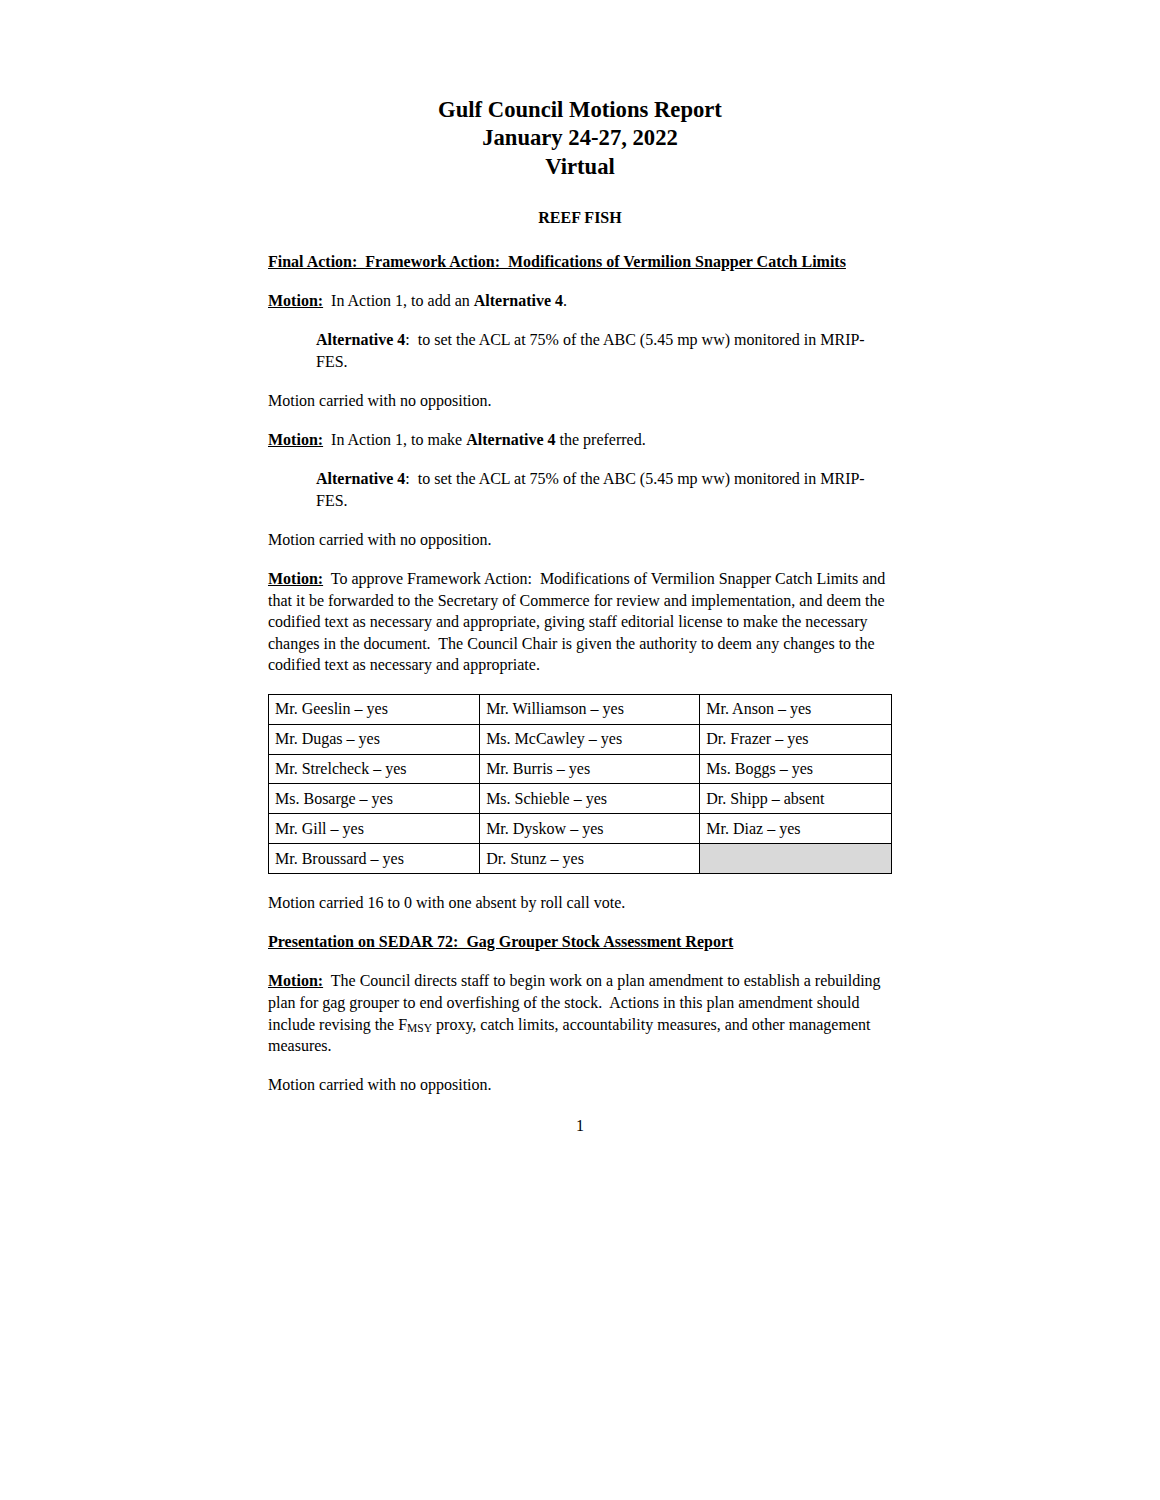Gulf Council Motions Report
January 24-27, 2022
Virtual
REEF FISH
Final Action: Framework Action: Modifications of Vermilion Snapper Catch Limits
Motion: In Action 1, to add an Alternative 4.
Alternative 4: to set the ACL at 75% of the ABC (5.45 mp ww) monitored in MRIP-FES.
Motion carried with no opposition.
Motion: In Action 1, to make Alternative 4 the preferred.
Alternative 4: to set the ACL at 75% of the ABC (5.45 mp ww) monitored in MRIP-FES.
Motion carried with no opposition.
Motion: To approve Framework Action: Modifications of Vermilion Snapper Catch Limits and that it be forwarded to the Secretary of Commerce for review and implementation, and deem the codified text as necessary and appropriate, giving staff editorial license to make the necessary changes in the document. The Council Chair is given the authority to deem any changes to the codified text as necessary and appropriate.
| Mr. Geeslin – yes | Mr. Williamson – yes | Mr. Anson – yes |
| Mr. Dugas – yes | Ms. McCawley – yes | Dr. Frazer – yes |
| Mr. Strelcheck – yes | Mr. Burris – yes | Ms. Boggs – yes |
| Ms. Bosarge – yes | Ms. Schieble – yes | Dr. Shipp – absent |
| Mr. Gill – yes | Mr. Dyskow – yes | Mr. Diaz – yes |
| Mr. Broussard – yes | Dr. Stunz – yes | |
Motion carried 16 to 0 with one absent by roll call vote.
Presentation on SEDAR 72: Gag Grouper Stock Assessment Report
Motion: The Council directs staff to begin work on a plan amendment to establish a rebuilding plan for gag grouper to end overfishing of the stock. Actions in this plan amendment should include revising the FMSY proxy, catch limits, accountability measures, and other management measures.
Motion carried with no opposition.
1